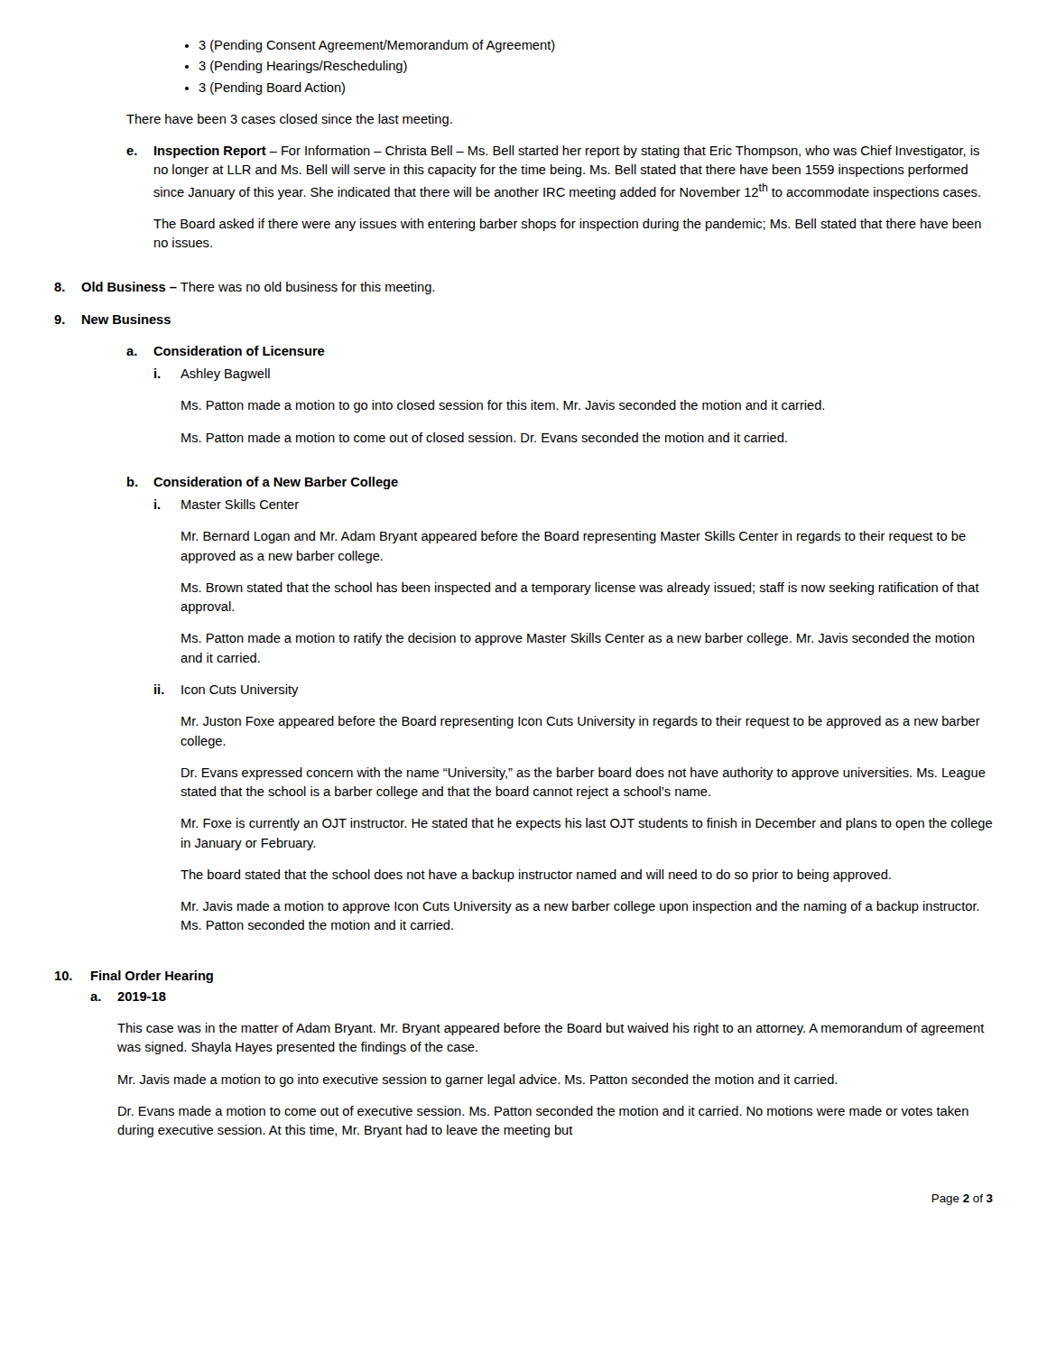3 (Pending Consent Agreement/Memorandum of Agreement)
3 (Pending Hearings/Rescheduling)
3 (Pending Board Action)
There have been 3 cases closed since the last meeting.
e.
Inspection Report – For Information – Christa Bell – Ms. Bell started her report by stating that Eric Thompson, who was Chief Investigator, is no longer at LLR and Ms. Bell will serve in this capacity for the time being. Ms. Bell stated that there have been 1559 inspections performed since January of this year. She indicated that there will be another IRC meeting added for November 12th to accommodate inspections cases.
The Board asked if there were any issues with entering barber shops for inspection during the pandemic; Ms. Bell stated that there have been no issues.
8.
Old Business – There was no old business for this meeting.
9.
New Business
a.
Consideration of Licensure
i.
Ashley Bagwell
Ms. Patton made a motion to go into closed session for this item. Mr. Javis seconded the motion and it carried.
Ms. Patton made a motion to come out of closed session. Dr. Evans seconded the motion and it carried.
b.
Consideration of a New Barber College
i.
Master Skills Center
Mr. Bernard Logan and Mr. Adam Bryant appeared before the Board representing Master Skills Center in regards to their request to be approved as a new barber college.
Ms. Brown stated that the school has been inspected and a temporary license was already issued; staff is now seeking ratification of that approval.
Ms. Patton made a motion to ratify the decision to approve Master Skills Center as a new barber college. Mr. Javis seconded the motion and it carried.
ii.
Icon Cuts University
Mr. Juston Foxe appeared before the Board representing Icon Cuts University in regards to their request to be approved as a new barber college.
Dr. Evans expressed concern with the name “University,” as the barber board does not have authority to approve universities. Ms. League stated that the school is a barber college and that the board cannot reject a school’s name.
Mr. Foxe is currently an OJT instructor. He stated that he expects his last OJT students to finish in December and plans to open the college in January or February.
The board stated that the school does not have a backup instructor named and will need to do so prior to being approved.
Mr. Javis made a motion to approve Icon Cuts University as a new barber college upon inspection and the naming of a backup instructor. Ms. Patton seconded the motion and it carried.
10.
Final Order Hearing
a.
2019-18
This case was in the matter of Adam Bryant. Mr. Bryant appeared before the Board but waived his right to an attorney. A memorandum of agreement was signed. Shayla Hayes presented the findings of the case.
Mr. Javis made a motion to go into executive session to garner legal advice. Ms. Patton seconded the motion and it carried.
Dr. Evans made a motion to come out of executive session. Ms. Patton seconded the motion and it carried. No motions were made or votes taken during executive session. At this time, Mr. Bryant had to leave the meeting but
Page 2 of 3